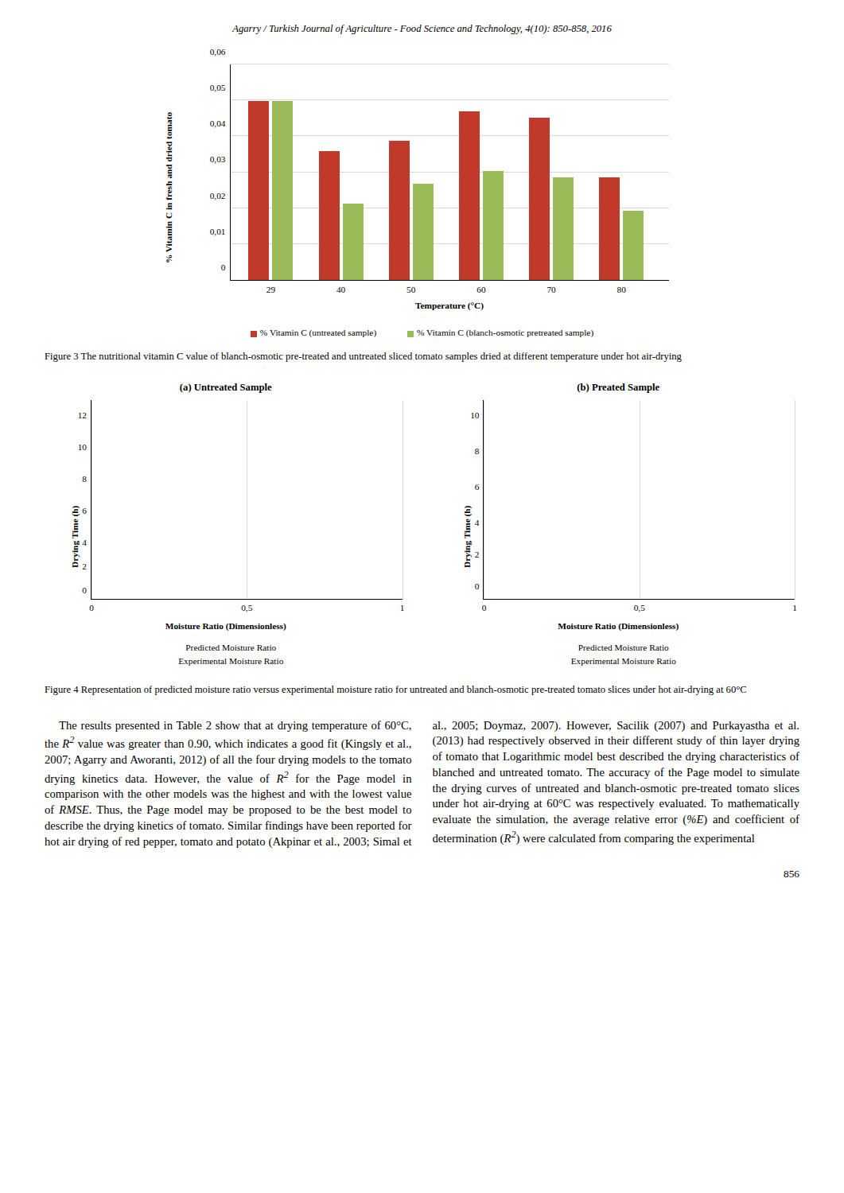Agarry / Turkish Journal of Agriculture - Food Science and Technology, 4(10): 850-858, 2016
% Vitamin C in fresh and dried tomato
0,06
0,05
0,04
0,03
0,02
0,01
0
29
40
50
60
70
80
Temperature (°C)
% Vitamin C (untreated sample) % Vitamin C (blanch-osmotic pretreated sample)
Figure 3 The nutritional vitamin C value of blanch-osmotic pre-treated and untreated sliced tomato samples dried at different temperature under hot air-drying
(a) Untreated Sample
Drying Time (h)
12
10
8
6
4
2
0
0
0,5
1
Moisture Ratio (Dimensionless)
Predicted Moisture Ratio
Experimental Moisture Ratio
(b) Preated Sample
Drying Time (h)
10
8
6
4
2
0
0
0,5
1
Moisture Ratio (Dimensionless)
Predicted Moisture Ratio
Experimental Moisture Ratio
Figure 4 Representation of predicted moisture ratio versus experimental moisture ratio for untreated and blanch-osmotic pre-treated tomato slices under hot air-drying at 60°C
The results presented in Table 2 show that at drying temperature of 60°C, the R2 value was greater than 0.90, which indicates a good fit (Kingsly et al., 2007; Agarry and Aworanti, 2012) of all the four drying models to the tomato drying kinetics data. However, the value of R2 for the Page model in comparison with the other models was the highest and with the lowest value of RMSE. Thus, the Page model may be proposed to be the best model to describe the drying kinetics of tomato. Similar findings have been reported for hot air drying of red pepper, tomato and potato (Akpinar et al., 2003; Simal et al., 2005; Doymaz, 2007). However, Sacilik (2007) and Purkayastha et al. (2013) had respectively observed in their different study of thin layer drying of tomato that Logarithmic model best described the drying characteristics of blanched and untreated tomato. The accuracy of the Page model to simulate the drying curves of untreated and blanch-osmotic pre-treated tomato slices under hot air-drying at 60°C was respectively evaluated. To mathematically evaluate the simulation, the average relative error (%E) and coefficient of determination (R2) were calculated from comparing the experimental
856